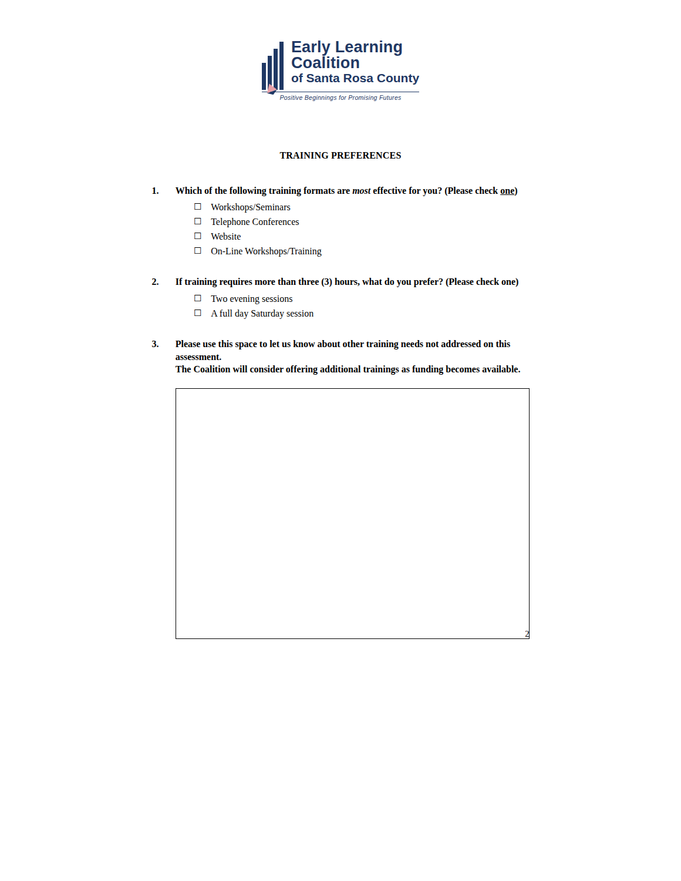Early Learning Coalition of Santa Rosa County
Positive Beginnings for Promising Futures
TRAINING PREFERENCES
Which of the following training formats are most effective for you? (Please check one)
Workshops/Seminars
Telephone Conferences
Website
On-Line Workshops/Training
If training requires more than three (3) hours, what do you prefer? (Please check one)
Two evening sessions
A full day Saturday session
Please use this space to let us know about other training needs not addressed on this assessment. The Coalition will consider offering additional trainings as funding becomes available.
2